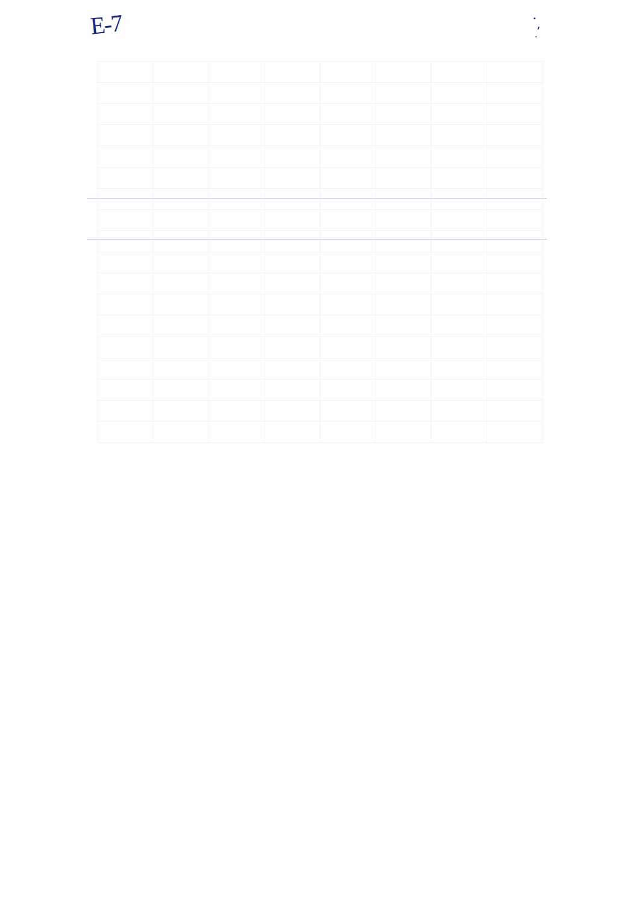E‑7